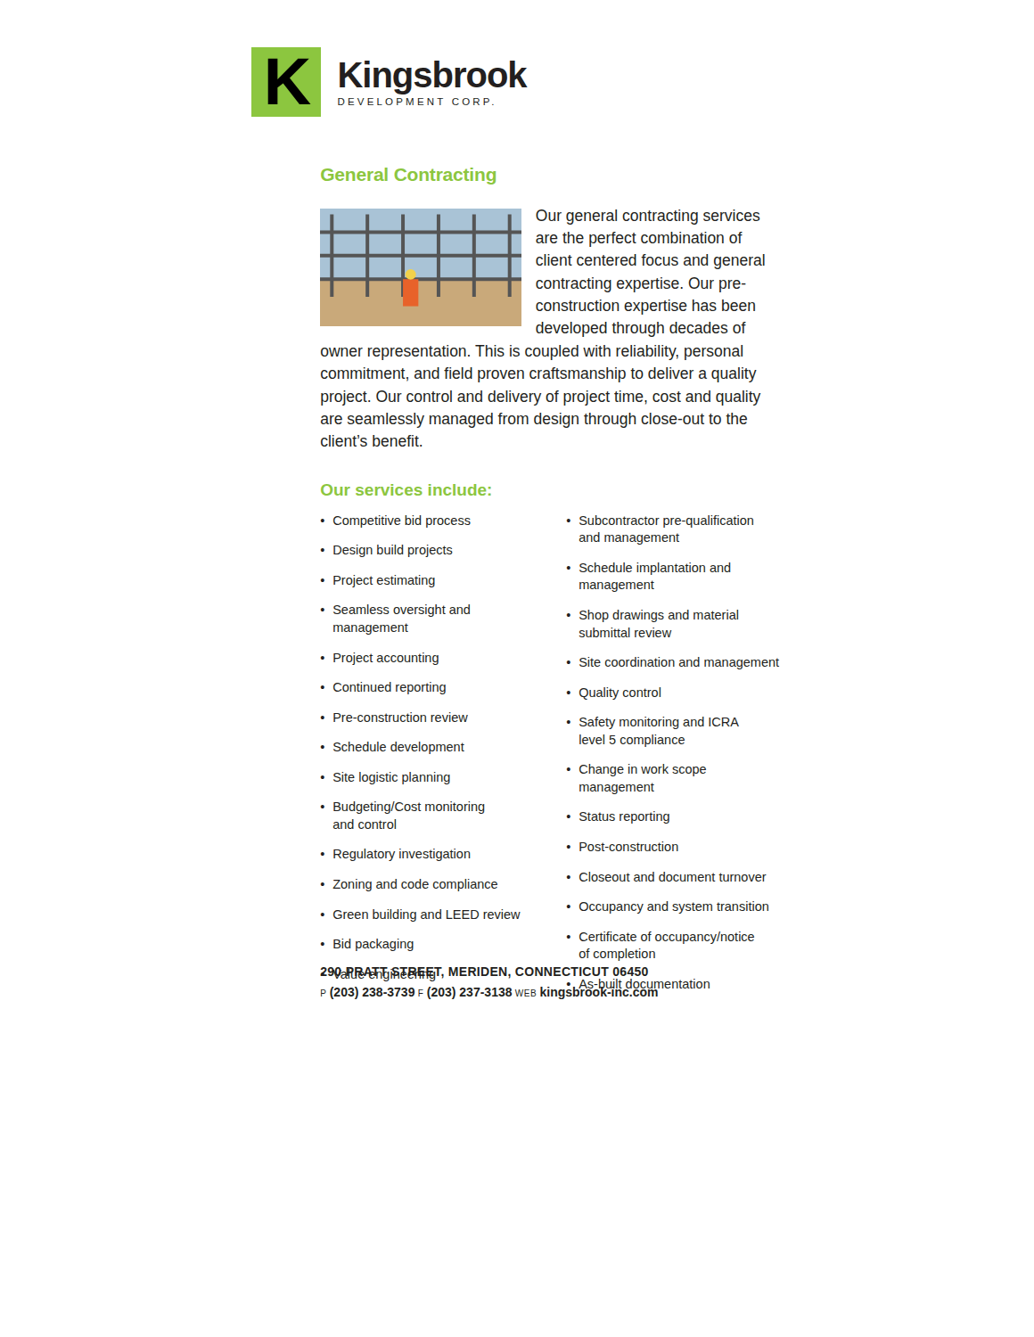K
Kingsbrook
DEVELOPMENT CORP.
General Contracting
Our general contracting services are the perfect combination of client centered focus and general contracting expertise. Our pre-construction expertise has been developed through decades of owner representation. This is coupled with reliability, personal commitment, and field proven craftsmanship to deliver a quality project. Our control and delivery of project time, cost and quality are seamlessly managed from design through close-out to the client’s benefit.
Our services include:
Competitive bid process
Design build projects
Project estimating
Seamless oversight and management
Project accounting
Continued reporting
Pre-construction review
Schedule development
Site logistic planning
Budgeting/Cost monitoring
and control
Regulatory investigation
Zoning and code compliance
Green building and LEED review
Bid packaging
Value engineering
Subcontractor pre-qualification
and management
Schedule implantation and
management
Shop drawings and material
submittal review
Site coordination and management
Quality control
Safety monitoring and ICRA
level 5 compliance
Change in work scope management
Status reporting
Post-construction
Closeout and document turnover
Occupancy and system transition
Certificate of occupancy/notice
of completion
As-built documentation
290 PRATT STREET, MERIDEN, CONNECTICUT 06450
P (203) 238-3739 F (203) 237-3138 WEB kingsbrook-inc.com